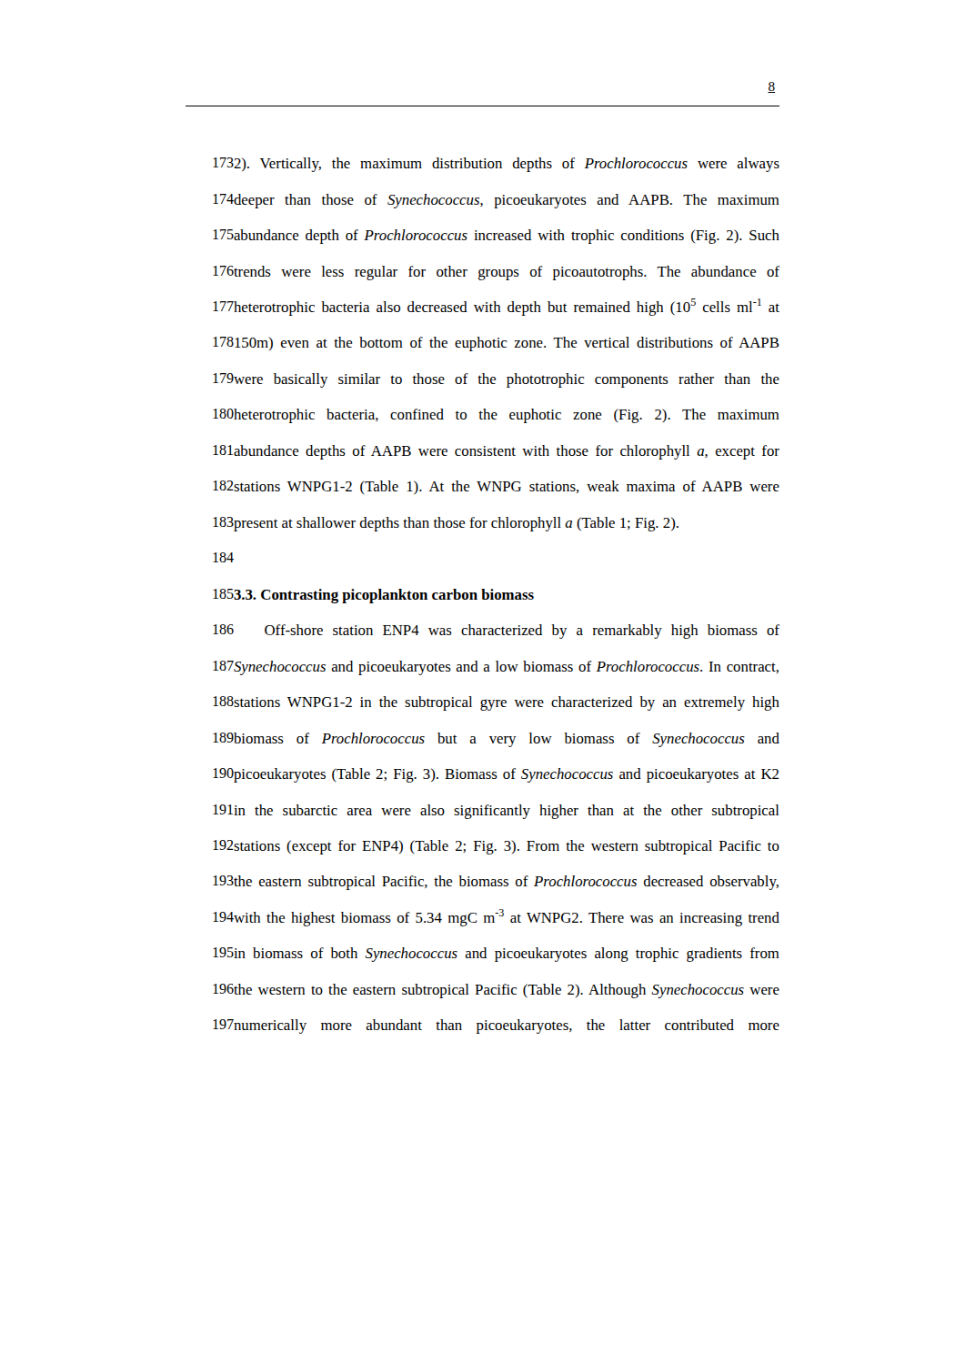8
| 173 | 2). Vertically, the maximum distribution depths of Prochlorococcus were always |
| 174 | deeper than those of Synechococcus , picoeukaryotes and AAPB. The maximum |
| 175 | abundance depth of Prochlorococcus increased with trophic conditions (Fig. 2). Such |
| 176 | trends were less regular for other groups of picoautotrophs. The abundance of |
| 177 | heterotrophic bacteria also decreased with depth but remained high (10 5 cells ml -1 at |
| 178 | 150m) even at the bottom of the euphotic zone. The vertical distributions of AAPB |
| 179 | were basically similar to those of the phototrophic components rather than the |
| 180 | heterotrophic bacteria, confined to the euphotic zone (Fig. 2). The maximum |
| 181 | abundance depths of AAPB were consistent with those for chlorophyll a , except for |
| 182 | stations WNPG1-2 (Table 1). At the WNPG stations, weak maxima of AAPB were |
| 183 | present at shallower depths than those for chlorophyll a (Table 1; Fig. 2). |
| 184 | |
| 185 | 3.3. Contrasting picoplankton carbon biomass |
| 186 | Off-shore station ENP4 was characterized by a remarkably high biomass of |
| 187 | Synechococcus and picoeukaryotes and a low biomass of Prochlorococcus . In contract, |
| 188 | stations WNPG1-2 in the subtropical gyre were characterized by an extremely high |
| 189 | biomass of Prochlorococcus but a very low biomass of Synechococcus and |
| 190 | picoeukaryotes (Table 2; Fig. 3). Biomass of Synechococcus and picoeukaryotes at K2 |
| 191 | in the subarctic area were also significantly higher than at the other subtropical |
| 192 | stations (except for ENP4) (Table 2; Fig. 3). From the western subtropical Pacific to |
| 193 | the eastern subtropical Pacific, the biomass of Prochlorococcus decreased observably, |
| 194 | with the highest biomass of 5.34 mgC m -3 at WNPG2. There was an increasing trend |
| 195 | in biomass of both Synechococcus and picoeukaryotes along trophic gradients from |
| 196 | the western to the eastern subtropical Pacific (Table 2). Although Synechococcus were |
| 197 | numerically more abundant than picoeukaryotes, the latter contributed more |